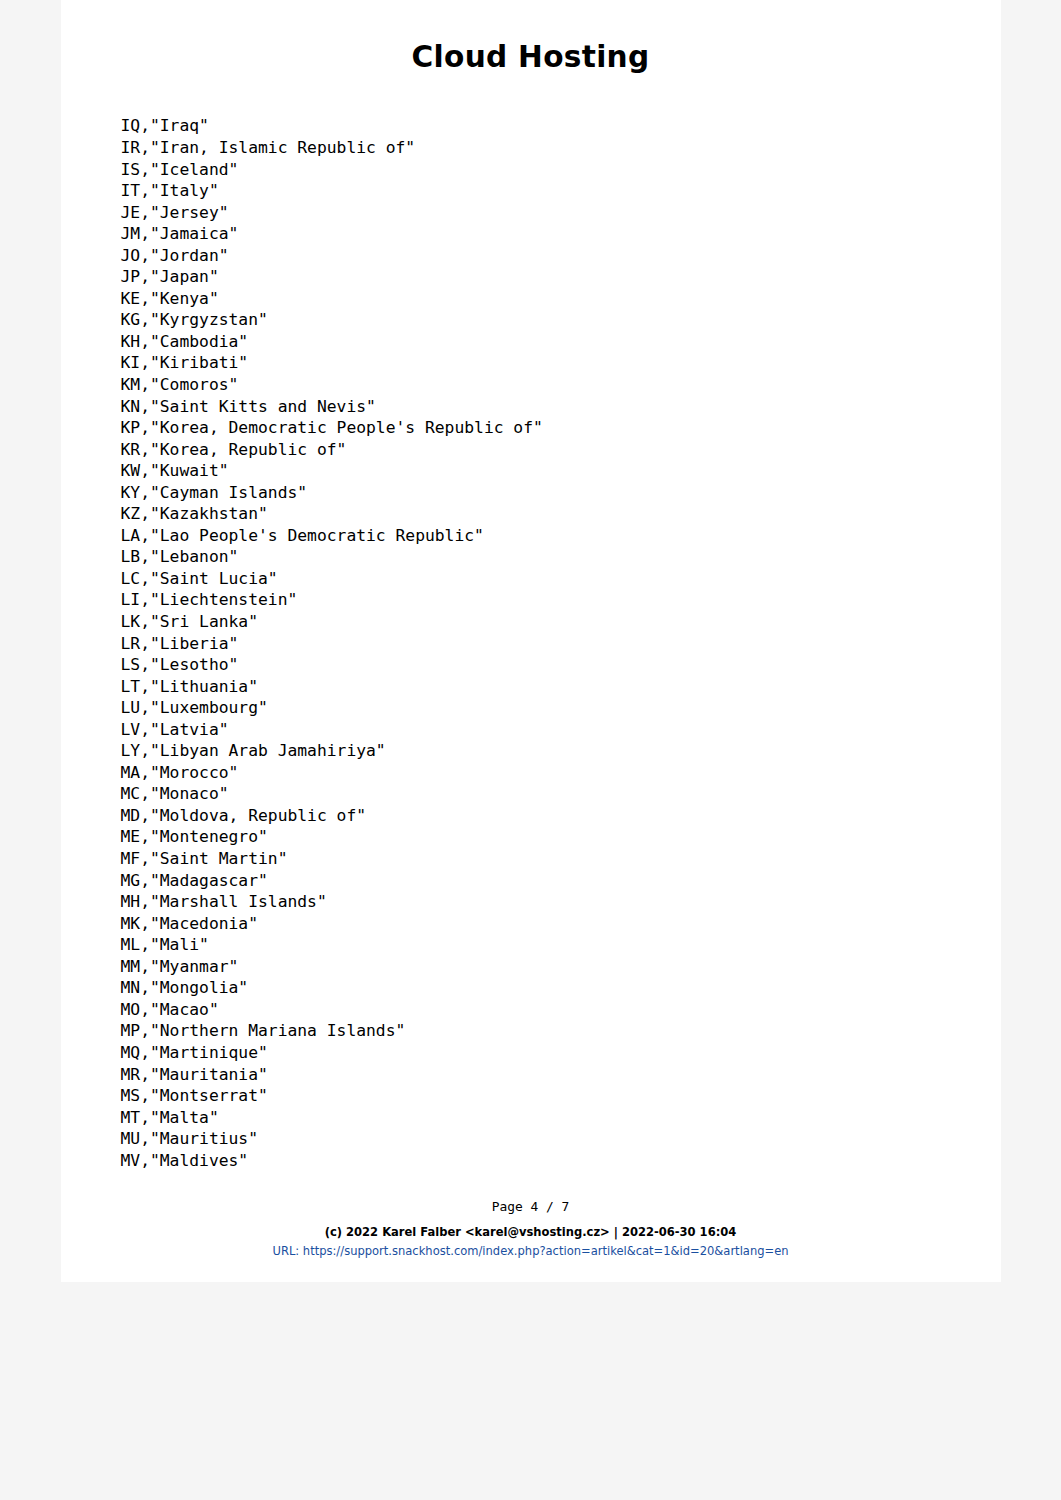Cloud Hosting
IQ,"Iraq"
IR,"Iran, Islamic Republic of"
IS,"Iceland"
IT,"Italy"
JE,"Jersey"
JM,"Jamaica"
JO,"Jordan"
JP,"Japan"
KE,"Kenya"
KG,"Kyrgyzstan"
KH,"Cambodia"
KI,"Kiribati"
KM,"Comoros"
KN,"Saint Kitts and Nevis"
KP,"Korea, Democratic People's Republic of"
KR,"Korea, Republic of"
KW,"Kuwait"
KY,"Cayman Islands"
KZ,"Kazakhstan"
LA,"Lao People's Democratic Republic"
LB,"Lebanon"
LC,"Saint Lucia"
LI,"Liechtenstein"
LK,"Sri Lanka"
LR,"Liberia"
LS,"Lesotho"
LT,"Lithuania"
LU,"Luxembourg"
LV,"Latvia"
LY,"Libyan Arab Jamahiriya"
MA,"Morocco"
MC,"Monaco"
MD,"Moldova, Republic of"
ME,"Montenegro"
MF,"Saint Martin"
MG,"Madagascar"
MH,"Marshall Islands"
MK,"Macedonia"
ML,"Mali"
MM,"Myanmar"
MN,"Mongolia"
MO,"Macao"
MP,"Northern Mariana Islands"
MQ,"Martinique"
MR,"Mauritania"
MS,"Montserrat"
MT,"Malta"
MU,"Mauritius"
MV,"Maldives"
Page 4 / 7
(c) 2022 Karel Falber <karel@vshosting.cz> | 2022-06-30 16:04
URL: https://support.snackhost.com/index.php?action=artikel&cat=1&id=20&artlang=en